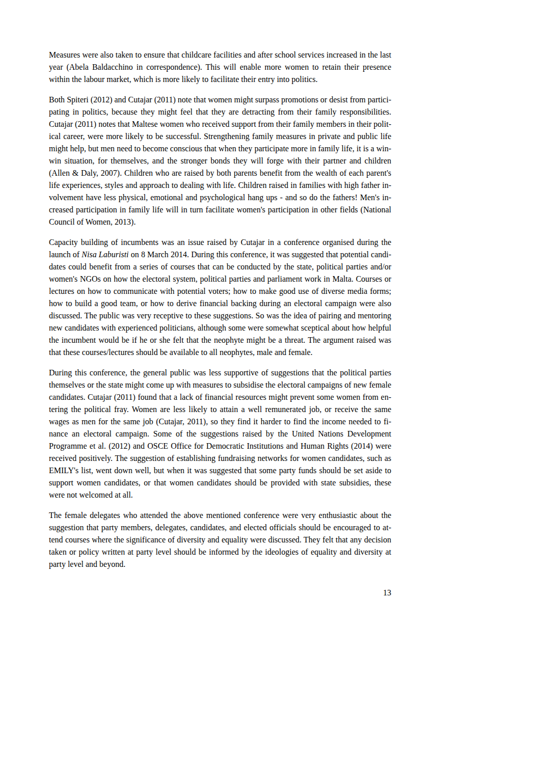Measures were also taken to ensure that childcare facilities and after school services increased in the last year (Abela Baldacchino in correspondence). This will enable more women to retain their presence within the labour market, which is more likely to facilitate their entry into politics.
Both Spiteri (2012) and Cutajar (2011) note that women might surpass promotions or desist from participating in politics, because they might feel that they are detracting from their family responsibilities. Cutajar (2011) notes that Maltese women who received support from their family members in their political career, were more likely to be successful. Strengthening family measures in private and public life might help, but men need to become conscious that when they participate more in family life, it is a win-win situation, for themselves, and the stronger bonds they will forge with their partner and children (Allen & Daly, 2007). Children who are raised by both parents benefit from the wealth of each parent's life experiences, styles and approach to dealing with life. Children raised in families with high father involvement have less physical, emotional and psychological hang ups - and so do the fathers! Men's increased participation in family life will in turn facilitate women's participation in other fields (National Council of Women, 2013).
Capacity building of incumbents was an issue raised by Cutajar in a conference organised during the launch of Nisa Laburisti on 8 March 2014. During this conference, it was suggested that potential candidates could benefit from a series of courses that can be conducted by the state, political parties and/or women's NGOs on how the electoral system, political parties and parliament work in Malta. Courses or lectures on how to communicate with potential voters; how to make good use of diverse media forms; how to build a good team, or how to derive financial backing during an electoral campaign were also discussed. The public was very receptive to these suggestions. So was the idea of pairing and mentoring new candidates with experienced politicians, although some were somewhat sceptical about how helpful the incumbent would be if he or she felt that the neophyte might be a threat. The argument raised was that these courses/lectures should be available to all neophytes, male and female.
During this conference, the general public was less supportive of suggestions that the political parties themselves or the state might come up with measures to subsidise the electoral campaigns of new female candidates. Cutajar (2011) found that a lack of financial resources might prevent some women from entering the political fray. Women are less likely to attain a well remunerated job, or receive the same wages as men for the same job (Cutajar, 2011), so they find it harder to find the income needed to finance an electoral campaign. Some of the suggestions raised by the United Nations Development Programme et al. (2012) and OSCE Office for Democratic Institutions and Human Rights (2014) were received positively. The suggestion of establishing fundraising networks for women candidates, such as EMILY's list, went down well, but when it was suggested that some party funds should be set aside to support women candidates, or that women candidates should be provided with state subsidies, these were not welcomed at all.
The female delegates who attended the above mentioned conference were very enthusiastic about the suggestion that party members, delegates, candidates, and elected officials should be encouraged to attend courses where the significance of diversity and equality were discussed. They felt that any decision taken or policy written at party level should be informed by the ideologies of equality and diversity at party level and beyond.
13